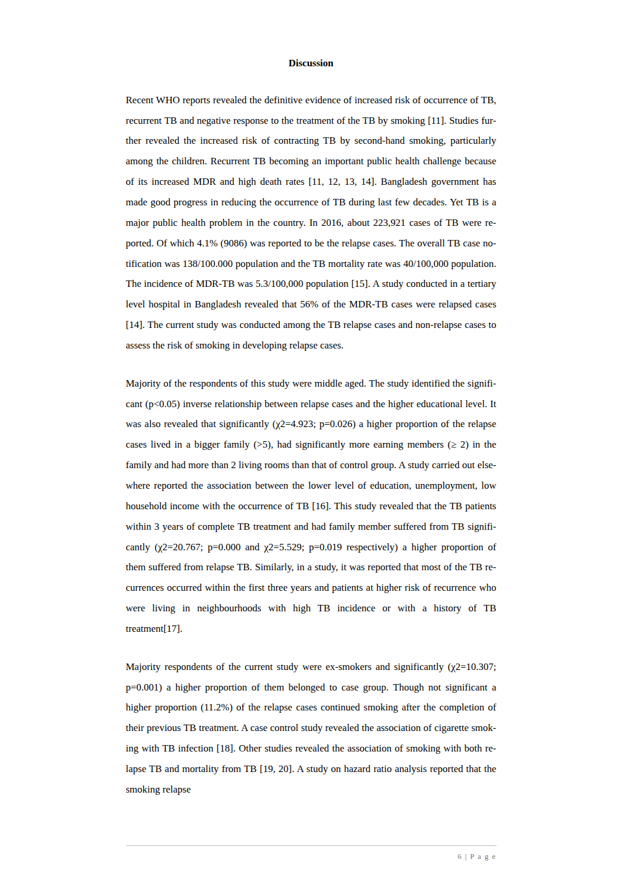Discussion
Recent WHO reports revealed the definitive evidence of increased risk of occurrence of TB, recurrent TB and negative response to the treatment of the TB by smoking [11]. Studies further revealed the increased risk of contracting TB by second-hand smoking, particularly among the children. Recurrent TB becoming an important public health challenge because of its increased MDR and high death rates [11, 12, 13, 14]. Bangladesh government has made good progress in reducing the occurrence of TB during last few decades. Yet TB is a major public health problem in the country. In 2016, about 223,921 cases of TB were reported. Of which 4.1% (9086) was reported to be the relapse cases. The overall TB case notification was 138/100.000 population and the TB mortality rate was 40/100,000 population. The incidence of MDR-TB was 5.3/100,000 population [15]. A study conducted in a tertiary level hospital in Bangladesh revealed that 56% of the MDR-TB cases were relapsed cases [14]. The current study was conducted among the TB relapse cases and non-relapse cases to assess the risk of smoking in developing relapse cases.
Majority of the respondents of this study were middle aged. The study identified the significant (p<0.05) inverse relationship between relapse cases and the higher educational level. It was also revealed that significantly (χ2=4.923; p=0.026) a higher proportion of the relapse cases lived in a bigger family (>5), had significantly more earning members (≥ 2) in the family and had more than 2 living rooms than that of control group. A study carried out elsewhere reported the association between the lower level of education, unemployment, low household income with the occurrence of TB [16]. This study revealed that the TB patients within 3 years of complete TB treatment and had family member suffered from TB significantly (χ2=20.767; p=0.000 and χ2=5.529; p=0.019 respectively) a higher proportion of them suffered from relapse TB. Similarly, in a study, it was reported that most of the TB recurrences occurred within the first three years and patients at higher risk of recurrence who were living in neighbourhoods with high TB incidence or with a history of TB treatment[17].
Majority respondents of the current study were ex-smokers and significantly (χ2=10.307; p=0.001) a higher proportion of them belonged to case group. Though not significant a higher proportion (11.2%) of the relapse cases continued smoking after the completion of their previous TB treatment. A case control study revealed the association of cigarette smoking with TB infection [18]. Other studies revealed the association of smoking with both relapse TB and mortality from TB [19, 20]. A study on hazard ratio analysis reported that the smoking relapse
6 | P a g e